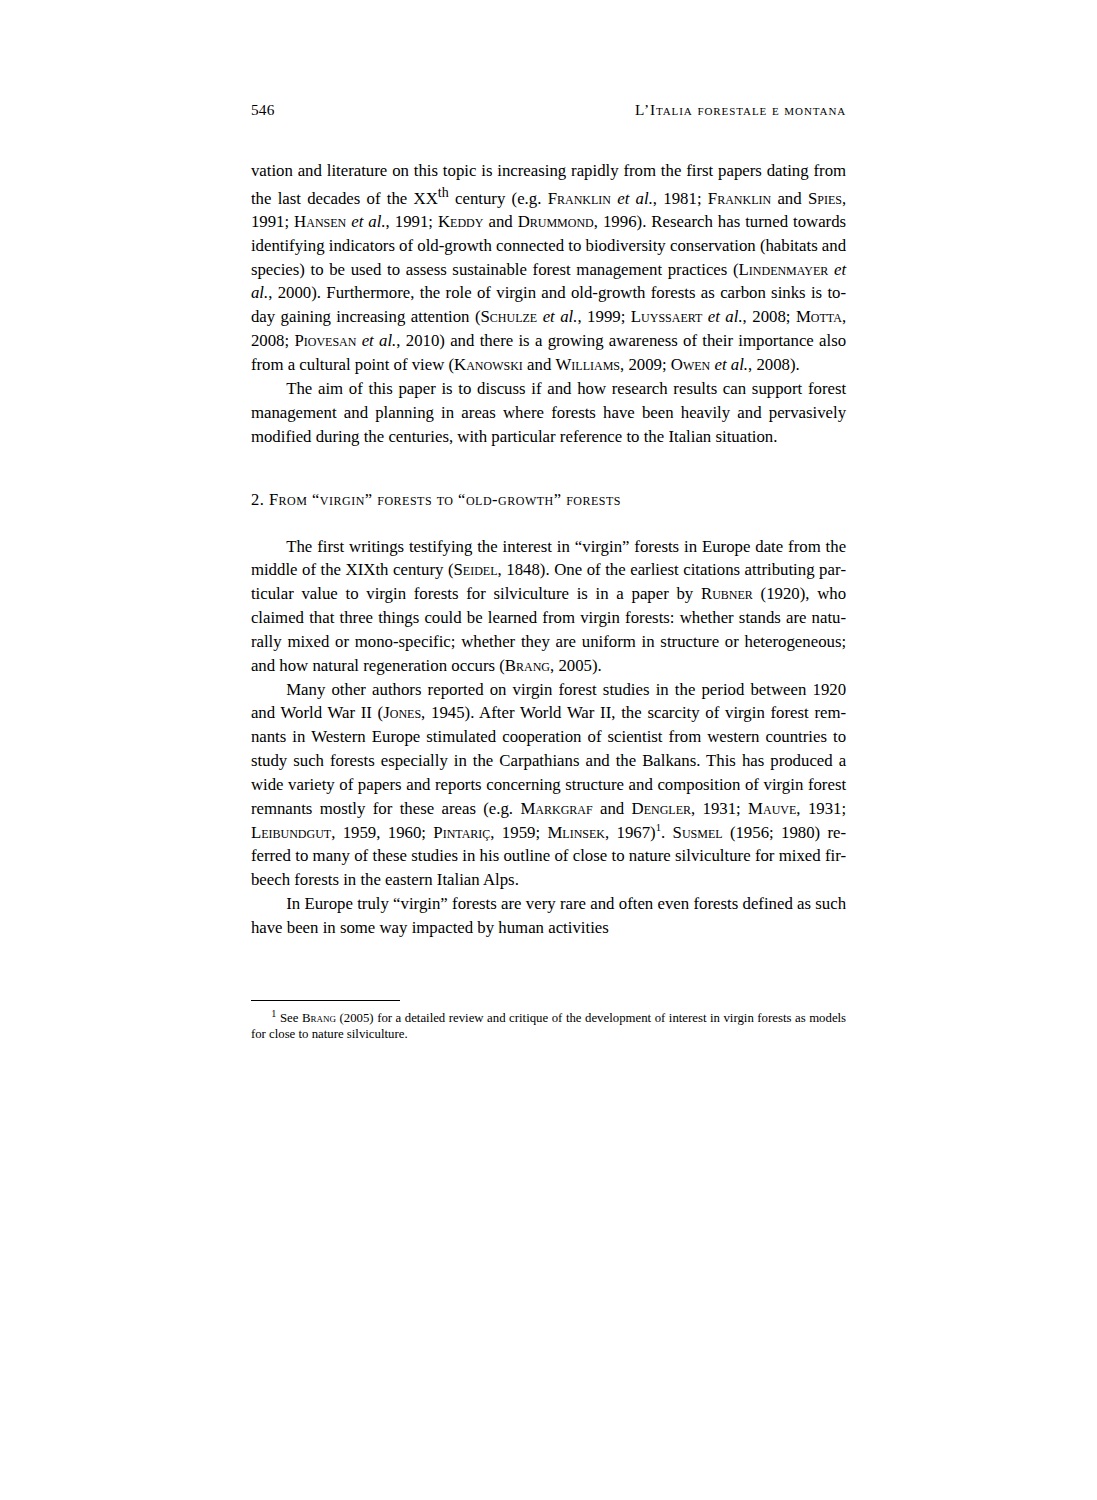546 L’Italia forestale e montana
vation and literature on this topic is increasing rapidly from the first papers dating from the last decades of the XXth century (e.g. Franklin et al., 1981; Franklin and Spies, 1991; Hansen et al., 1991; Keddy and Drummond, 1996). Research has turned towards identifying indicators of old-growth connected to biodiversity conservation (habitats and species) to be used to assess sustainable forest management practices (Lindenmayer et al., 2000). Furthermore, the role of virgin and old-growth forests as carbon sinks is today gaining increasing attention (Schulze et al., 1999; Luyssaert et al., 2008; Motta, 2008; Piovesan et al., 2010) and there is a growing awareness of their importance also from a cultural point of view (Kanowski and Williams, 2009; Owen et al., 2008).
The aim of this paper is to discuss if and how research results can support forest management and planning in areas where forests have been heavily and pervasively modified during the centuries, with particular reference to the Italian situation.
2. From “virgin” forests to “old-growth” forests
The first writings testifying the interest in “virgin” forests in Europe date from the middle of the XIXth century (Seidel, 1848). One of the earliest citations attributing particular value to virgin forests for silviculture is in a paper by Rubner (1920), who claimed that three things could be learned from virgin forests: whether stands are naturally mixed or mono-specific; whether they are uniform in structure or heterogeneous; and how natural regeneration occurs (Brang, 2005).
Many other authors reported on virgin forest studies in the period between 1920 and World War II (Jones, 1945). After World War II, the scarcity of virgin forest remnants in Western Europe stimulated cooperation of scientist from western countries to study such forests especially in the Carpathians and the Balkans. This has produced a wide variety of papers and reports concerning structure and composition of virgin forest remnants mostly for these areas (e.g. Markgraf and Dengler, 1931; Mauve, 1931; Leibundgut, 1959, 1960; Pintariç, 1959; Mlinsek, 1967)1. Susmel (1956; 1980) referred to many of these studies in his outline of close to nature silviculture for mixed fir-beech forests in the eastern Italian Alps.
In Europe truly “virgin” forests are very rare and often even forests defined as such have been in some way impacted by human activities
1 See Brang (2005) for a detailed review and critique of the development of interest in virgin forests as models for close to nature silviculture.